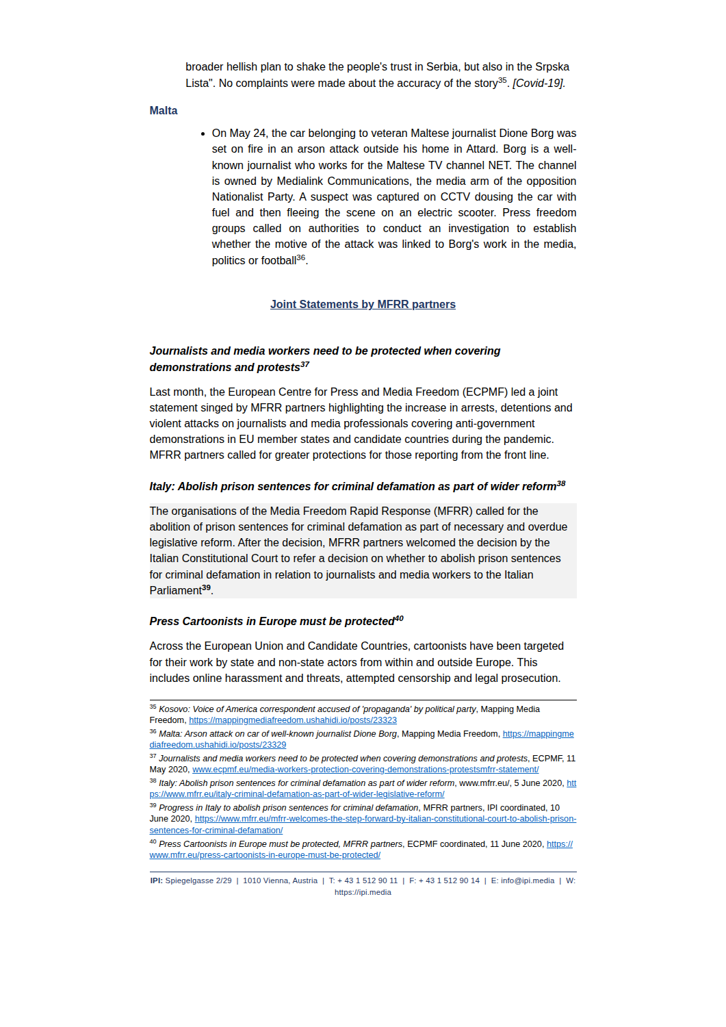broader hellish plan to shake the people's trust in Serbia, but also in the Srpska Lista". No complaints were made about the accuracy of the story35. [Covid-19].
Malta
On May 24, the car belonging to veteran Maltese journalist Dione Borg was set on fire in an arson attack outside his home in Attard. Borg is a well-known journalist who works for the Maltese TV channel NET. The channel is owned by Medialink Communications, the media arm of the opposition Nationalist Party. A suspect was captured on CCTV dousing the car with fuel and then fleeing the scene on an electric scooter. Press freedom groups called on authorities to conduct an investigation to establish whether the motive of the attack was linked to Borg's work in the media, politics or football36.
Joint Statements by MFRR partners
Journalists and media workers need to be protected when covering demonstrations and protests37
Last month, the European Centre for Press and Media Freedom (ECPMF) led a joint statement singed by MFRR partners highlighting the increase in arrests, detentions and violent attacks on journalists and media professionals covering anti-government demonstrations in EU member states and candidate countries during the pandemic. MFRR partners called for greater protections for those reporting from the front line.
Italy: Abolish prison sentences for criminal defamation as part of wider reform38
The organisations of the Media Freedom Rapid Response (MFRR) called for the abolition of prison sentences for criminal defamation as part of necessary and overdue legislative reform. After the decision, MFRR partners welcomed the decision by the Italian Constitutional Court to refer a decision on whether to abolish prison sentences for criminal defamation in relation to journalists and media workers to the Italian Parliament39.
Press Cartoonists in Europe must be protected40
Across the European Union and Candidate Countries, cartoonists have been targeted for their work by state and non-state actors from within and outside Europe. This includes online harassment and threats, attempted censorship and legal prosecution.
35 Kosovo: Voice of America correspondent accused of 'propaganda' by political party, Mapping Media Freedom, https://mappingmediafreedom.ushahidi.io/posts/23323
36 Malta: Arson attack on car of well-known journalist Dione Borg, Mapping Media Freedom, https://mappingmediafreedom.ushahidi.io/posts/23329
37 Journalists and media workers need to be protected when covering demonstrations and protests, ECPMF, 11 May 2020, www.ecpmf.eu/media-workers-protection-covering-demonstrations-protestsmfrr-statement/
38 Italy: Abolish prison sentences for criminal defamation as part of wider reform, www.mfrr.eu/, 5 June 2020, https://www.mfrr.eu/italy-criminal-defamation-as-part-of-wider-legislative-reform/
39 Progress in Italy to abolish prison sentences for criminal defamation, MFRR partners, IPI coordinated, 10 June 2020, https://www.mfrr.eu/mfrr-welcomes-the-step-forward-by-italian-constitutional-court-to-abolish-prison-sentences-for-criminal-defamation/
40 Press Cartoonists in Europe must be protected, MFRR partners, ECPMF coordinated, 11 June 2020, https://www.mfrr.eu/press-cartoonists-in-europe-must-be-protected/
IPI: Spiegelgasse 2/29 | 1010 Vienna, Austria | T: + 43 1 512 90 11 | F: + 43 1 512 90 14 | E: info@ipi.media | W: https://ipi.media